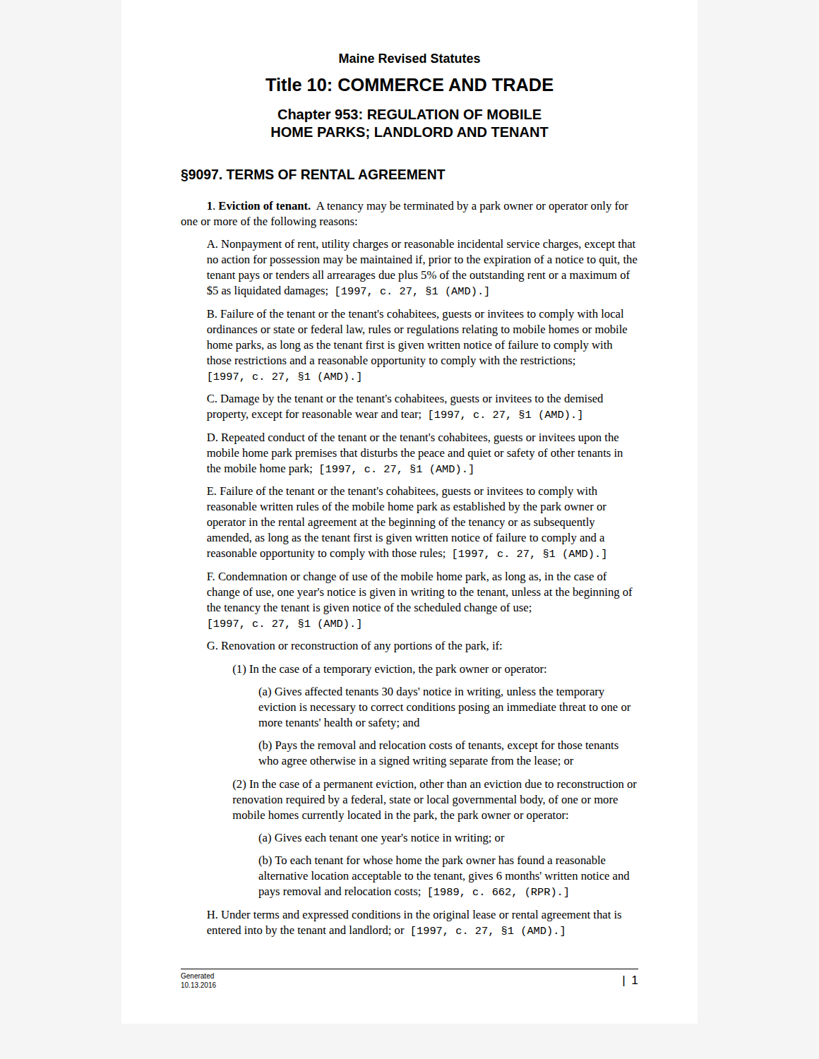Maine Revised Statutes
Title 10: COMMERCE AND TRADE
Chapter 953: REGULATION OF MOBILE
HOME PARKS; LANDLORD AND TENANT
§9097. TERMS OF RENTAL AGREEMENT
1. Eviction of tenant. A tenancy may be terminated by a park owner or operator only for one or more of the following reasons:
A. Nonpayment of rent, utility charges or reasonable incidental service charges, except that no action for possession may be maintained if, prior to the expiration of a notice to quit, the tenant pays or tenders all arrearages due plus 5% of the outstanding rent or a maximum of $5 as liquidated damages; [1997, c. 27, §1 (AMD).]
B. Failure of the tenant or the tenant's cohabitees, guests or invitees to comply with local ordinances or state or federal law, rules or regulations relating to mobile homes or mobile home parks, as long as the tenant first is given written notice of failure to comply with those restrictions and a reasonable opportunity to comply with the restrictions; [1997, c. 27, §1 (AMD).]
C. Damage by the tenant or the tenant's cohabitees, guests or invitees to the demised property, except for reasonable wear and tear; [1997, c. 27, §1 (AMD).]
D. Repeated conduct of the tenant or the tenant's cohabitees, guests or invitees upon the mobile home park premises that disturbs the peace and quiet or safety of other tenants in the mobile home park; [1997, c. 27, §1 (AMD).]
E. Failure of the tenant or the tenant's cohabitees, guests or invitees to comply with reasonable written rules of the mobile home park as established by the park owner or operator in the rental agreement at the beginning of the tenancy or as subsequently amended, as long as the tenant first is given written notice of failure to comply and a reasonable opportunity to comply with those rules; [1997, c. 27, §1 (AMD).]
F. Condemnation or change of use of the mobile home park, as long as, in the case of change of use, one year's notice is given in writing to the tenant, unless at the beginning of the tenancy the tenant is given notice of the scheduled change of use; [1997, c. 27, §1 (AMD).]
G. Renovation or reconstruction of any portions of the park, if:
(1) In the case of a temporary eviction, the park owner or operator:
(a) Gives affected tenants 30 days' notice in writing, unless the temporary eviction is necessary to correct conditions posing an immediate threat to one or more tenants' health or safety; and
(b) Pays the removal and relocation costs of tenants, except for those tenants who agree otherwise in a signed writing separate from the lease; or
(2) In the case of a permanent eviction, other than an eviction due to reconstruction or renovation required by a federal, state or local governmental body, of one or more mobile homes currently located in the park, the park owner or operator:
(a) Gives each tenant one year's notice in writing; or
(b) To each tenant for whose home the park owner has found a reasonable alternative location acceptable to the tenant, gives 6 months' written notice and pays removal and relocation costs; [1989, c. 662, (RPR).]
H. Under terms and expressed conditions in the original lease or rental agreement that is entered into by the tenant and landlord; or [1997, c. 27, §1 (AMD).]
Generated
10.13.2016
|1